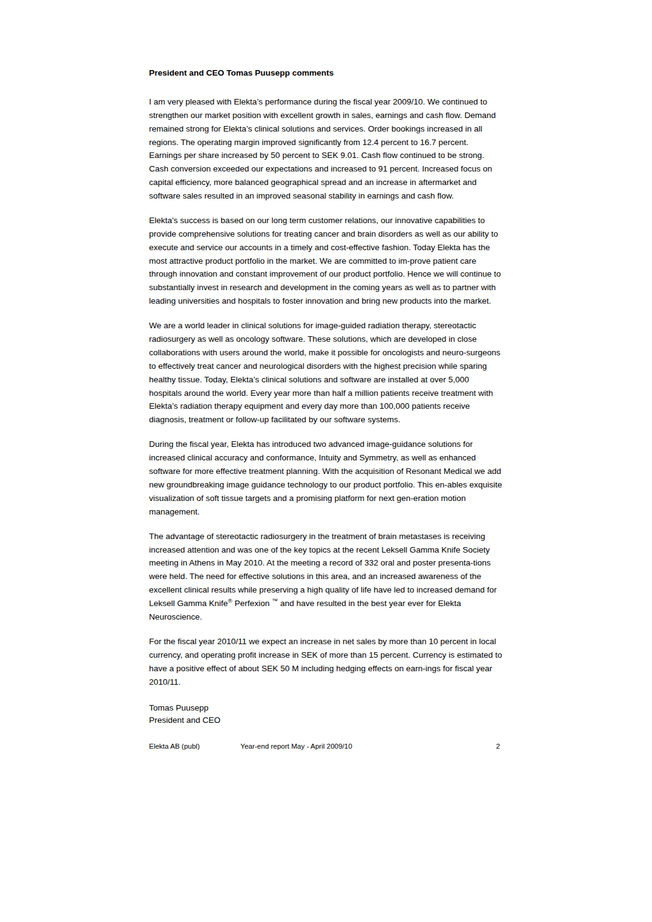President and CEO Tomas Puusepp comments
I am very pleased with Elekta’s performance during the fiscal year 2009/10. We continued to strengthen our market position with excellent growth in sales, earnings and cash flow. Demand remained strong for Elekta’s clinical solutions and services. Order bookings increased in all regions. The operating margin improved significantly from 12.4 percent to 16.7 percent. Earnings per share increased by 50 percent to SEK 9.01. Cash flow continued to be strong. Cash conversion exceeded our expectations and increased to 91 percent. Increased focus on capital efficiency, more balanced geographical spread and an increase in aftermarket and software sales resulted in an improved seasonal stability in earnings and cash flow.
Elekta's success is based on our long term customer relations, our innovative capabilities to provide comprehensive solutions for treating cancer and brain disorders as well as our ability to execute and service our accounts in a timely and cost-effective fashion. Today Elekta has the most attractive product portfolio in the market. We are committed to im-prove patient care through innovation and constant improvement of our product portfolio. Hence we will continue to substantially invest in research and development in the coming years as well as to partner with leading universities and hospitals to foster innovation and bring new products into the market.
We are a world leader in clinical solutions for image-guided radiation therapy, stereotactic radiosurgery as well as oncology software. These solutions, which are developed in close collaborations with users around the world, make it possible for oncologists and neuro-surgeons to effectively treat cancer and neurological disorders with the highest precision while sparing healthy tissue. Today, Elekta’s clinical solutions and software are installed at over 5,000 hospitals around the world. Every year more than half a million patients receive treatment with Elekta’s radiation therapy equipment and every day more than 100,000 patients receive diagnosis, treatment or follow-up facilitated by our software systems.
During the fiscal year, Elekta has introduced two advanced image-guidance solutions for increased clinical accuracy and conformance, Intuity and Symmetry, as well as enhanced software for more effective treatment planning. With the acquisition of Resonant Medical we add new groundbreaking image guidance technology to our product portfolio. This en-ables exquisite visualization of soft tissue targets and a promising platform for next gen-eration motion management.
The advantage of stereotactic radiosurgery in the treatment of brain metastases is receiving increased attention and was one of the key topics at the recent Leksell Gamma Knife Society meeting in Athens in May 2010. At the meeting a record of 332 oral and poster presenta-tions were held. The need for effective solutions in this area, and an increased awareness of the excellent clinical results while preserving a high quality of life have led to increased demand for Leksell Gamma Knife® Perfexion ™ and have resulted in the best year ever for Elekta Neuroscience.
For the fiscal year 2010/11 we expect an increase in net sales by more than 10 percent in local currency, and operating profit increase in SEK of more than 15 percent. Currency is estimated to have a positive effect of about SEK 50 M including hedging effects on earn-ings for fiscal year 2010/11.
Tomas Puusepp
President and CEO
Elekta AB (publ) Year-end report May - April 2009/10 2